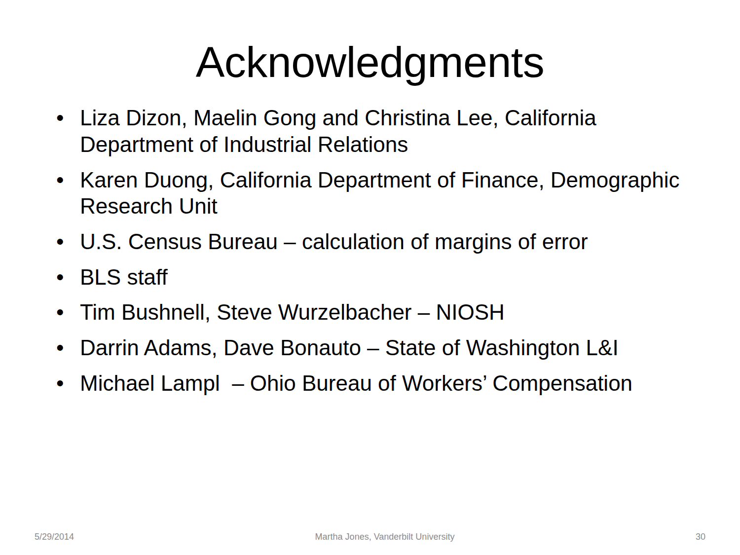Acknowledgments
Liza Dizon, Maelin Gong and Christina Lee, California Department of Industrial Relations
Karen Duong, California Department of Finance, Demographic Research Unit
U.S. Census Bureau – calculation of margins of error
BLS staff
Tim Bushnell, Steve Wurzelbacher – NIOSH
Darrin Adams, Dave Bonauto – State of Washington L&I
Michael Lampl – Ohio Bureau of Workers’ Compensation
5/29/2014
Martha Jones, Vanderbilt University
30